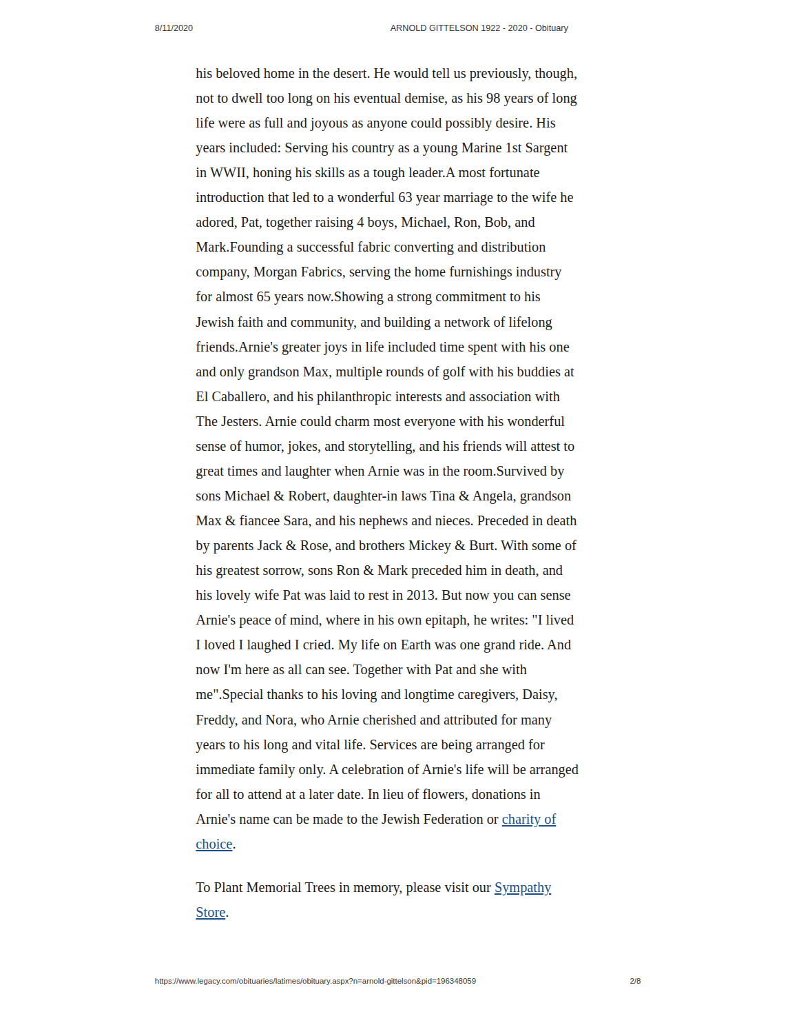8/11/2020 ARNOLD GITTELSON 1922 - 2020 - Obituary
his beloved home in the desert. He would tell us previously, though, not to dwell too long on his eventual demise, as his 98 years of long life were as full and joyous as anyone could possibly desire. His years included: Serving his country as a young Marine 1st Sargent in WWII, honing his skills as a tough leader.A most fortunate introduction that led to a wonderful 63 year marriage to the wife he adored, Pat, together raising 4 boys, Michael, Ron, Bob, and Mark.Founding a successful fabric converting and distribution company, Morgan Fabrics, serving the home furnishings industry for almost 65 years now.Showing a strong commitment to his Jewish faith and community, and building a network of lifelong friends.Arnie's greater joys in life included time spent with his one and only grandson Max, multiple rounds of golf with his buddies at El Caballero, and his philanthropic interests and association with The Jesters. Arnie could charm most everyone with his wonderful sense of humor, jokes, and storytelling, and his friends will attest to great times and laughter when Arnie was in the room.Survived by sons Michael & Robert, daughter-in laws Tina & Angela, grandson Max & fiancee Sara, and his nephews and nieces. Preceded in death by parents Jack & Rose, and brothers Mickey & Burt. With some of his greatest sorrow, sons Ron & Mark preceded him in death, and his lovely wife Pat was laid to rest in 2013. But now you can sense Arnie's peace of mind, where in his own epitaph, he writes: "I lived I loved I laughed I cried. My life on Earth was one grand ride. And now I'm here as all can see. Together with Pat and she with me".Special thanks to his loving and longtime caregivers, Daisy, Freddy, and Nora, who Arnie cherished and attributed for many years to his long and vital life. Services are being arranged for immediate family only. A celebration of Arnie's life will be arranged for all to attend at a later date. In lieu of flowers, donations in Arnie's name can be made to the Jewish Federation or charity of choice.
To Plant Memorial Trees in memory, please visit our Sympathy Store.
https://www.legacy.com/obituaries/latimes/obituary.aspx?n=arnold-gittelson&pid=196348059 2/8